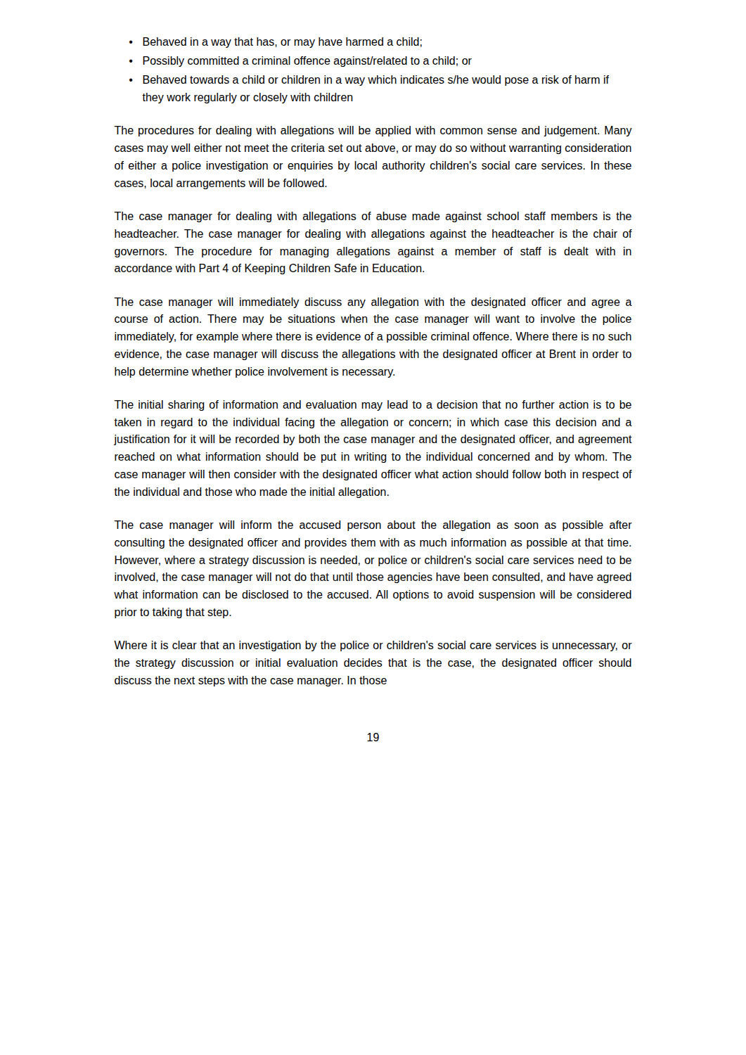Behaved in a way that has, or may have harmed a child;
Possibly committed a criminal offence against/related to a child; or
Behaved towards a child or children in a way which indicates s/he would pose a risk of harm if they work regularly or closely with children
The procedures for dealing with allegations will be applied with common sense and judgement. Many cases may well either not meet the criteria set out above, or may do so without warranting consideration of either a police investigation or enquiries by local authority children's social care services. In these cases, local arrangements will be followed.
The case manager for dealing with allegations of abuse made against school staff members is the headteacher. The case manager for dealing with allegations against the headteacher is the chair of governors. The procedure for managing allegations against a member of staff is dealt with in accordance with Part 4 of Keeping Children Safe in Education.
The case manager will immediately discuss any allegation with the designated officer and agree a course of action. There may be situations when the case manager will want to involve the police immediately, for example where there is evidence of a possible criminal offence. Where there is no such evidence, the case manager will discuss the allegations with the designated officer at Brent in order to help determine whether police involvement is necessary.
The initial sharing of information and evaluation may lead to a decision that no further action is to be taken in regard to the individual facing the allegation or concern; in which case this decision and a justification for it will be recorded by both the case manager and the designated officer, and agreement reached on what information should be put in writing to the individual concerned and by whom. The case manager will then consider with the designated officer what action should follow both in respect of the individual and those who made the initial allegation.
The case manager will inform the accused person about the allegation as soon as possible after consulting the designated officer and provides them with as much information as possible at that time. However, where a strategy discussion is needed, or police or children's social care services need to be involved, the case manager will not do that until those agencies have been consulted, and have agreed what information can be disclosed to the accused. All options to avoid suspension will be considered prior to taking that step.
Where it is clear that an investigation by the police or children's social care services is unnecessary, or the strategy discussion or initial evaluation decides that is the case, the designated officer should discuss the next steps with the case manager. In those
19